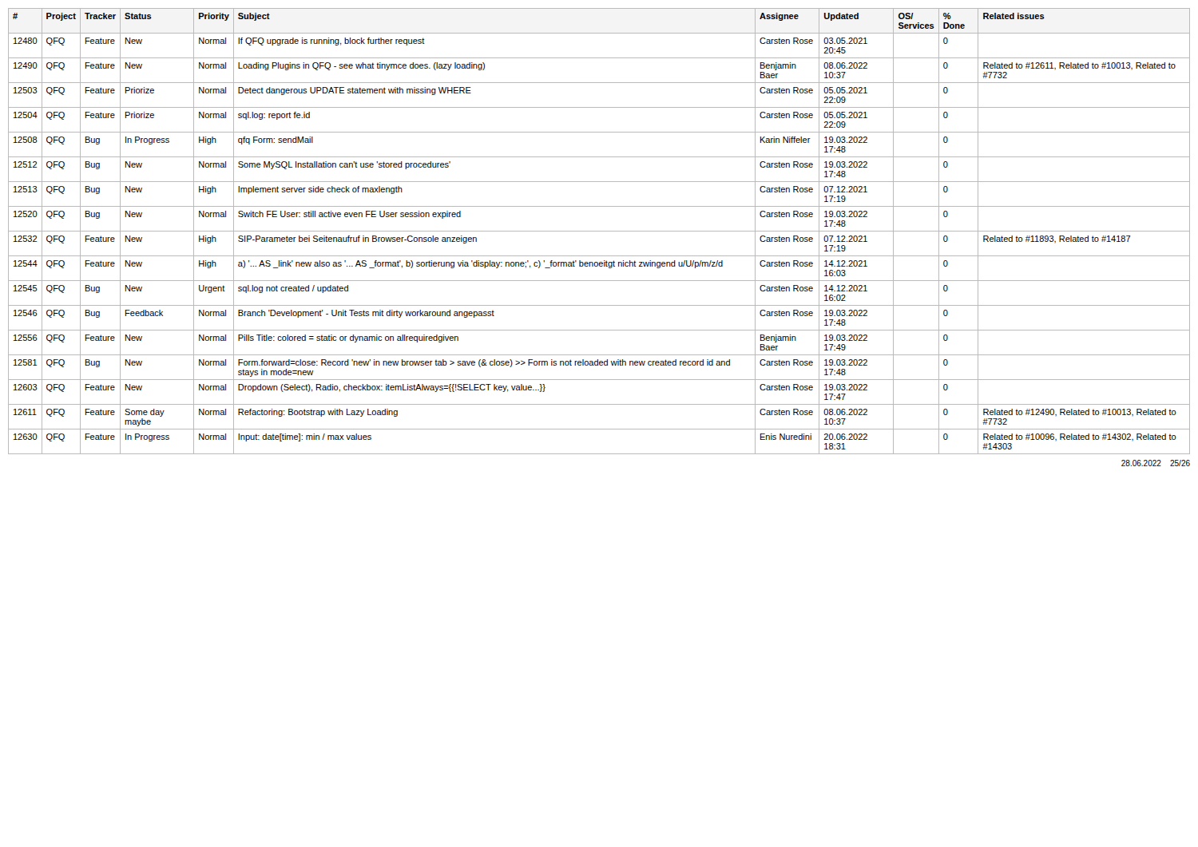| # | Project | Tracker | Status | Priority | Subject | Assignee | Updated | OS/ Services | % Done | Related issues |
| --- | --- | --- | --- | --- | --- | --- | --- | --- | --- | --- |
| 12480 | QFQ | Feature | New | Normal | If QFQ upgrade is running, block further request | Carsten Rose | 03.05.2021 20:45 | | 0 | |
| 12490 | QFQ | Feature | New | Normal | Loading Plugins in QFQ - see what tinymce does. (lazy loading) | Benjamin Baer | 08.06.2022 10:37 | | 0 | Related to #12611, Related to #10013, Related to #7732 |
| 12503 | QFQ | Feature | Priorize | Normal | Detect dangerous UPDATE statement with missing WHERE | Carsten Rose | 05.05.2021 22:09 | | 0 | |
| 12504 | QFQ | Feature | Priorize | Normal | sql.log: report fe.id | Carsten Rose | 05.05.2021 22:09 | | 0 | |
| 12508 | QFQ | Bug | In Progress | High | qfq Form: sendMail | Karin Niffeler | 19.03.2022 17:48 | | 0 | |
| 12512 | QFQ | Bug | New | Normal | Some MySQL Installation can't use 'stored procedures' | Carsten Rose | 19.03.2022 17:48 | | 0 | |
| 12513 | QFQ | Bug | New | High | Implement server side check of maxlength | Carsten Rose | 07.12.2021 17:19 | | 0 | |
| 12520 | QFQ | Bug | New | Normal | Switch FE User: still active even FE User session expired | Carsten Rose | 19.03.2022 17:48 | | 0 | |
| 12532 | QFQ | Feature | New | High | SIP-Parameter bei Seitenaufruf in Browser-Console anzeigen | Carsten Rose | 07.12.2021 17:19 | | 0 | Related to #11893, Related to #14187 |
| 12544 | QFQ | Feature | New | High | a) '... AS _link' new also as '... AS _format', b) sortierung via 'display: none;', c) '_format' benoeitgt nicht zwingend u/U/p/m/z/d | Carsten Rose | 14.12.2021 16:03 | | 0 | |
| 12545 | QFQ | Bug | New | Urgent | sql.log not created / updated | Carsten Rose | 14.12.2021 16:02 | | 0 | |
| 12546 | QFQ | Bug | Feedback | Normal | Branch 'Development' - Unit Tests mit dirty workaround angepasst | Carsten Rose | 19.03.2022 17:48 | | 0 | |
| 12556 | QFQ | Feature | New | Normal | Pills Title: colored = static or dynamic on allrequiredgiven | Benjamin Baer | 19.03.2022 17:49 | | 0 | |
| 12581 | QFQ | Bug | New | Normal | Form.forward=close: Record 'new' in new browser tab > save (& close) >> Form is not reloaded with new created record id and stays in mode=new | Carsten Rose | 19.03.2022 17:48 | | 0 | |
| 12603 | QFQ | Feature | New | Normal | Dropdown (Select), Radio, checkbox: itemListAlways={{!SELECT key, value...}} | Carsten Rose | 19.03.2022 17:47 | | 0 | |
| 12611 | QFQ | Feature | Some day maybe | Normal | Refactoring: Bootstrap with Lazy Loading | Carsten Rose | 08.06.2022 10:37 | | 0 | Related to #12490, Related to #10013, Related to #7732 |
| 12630 | QFQ | Feature | In Progress | Normal | Input: date[time]: min / max values | Enis Nuredini | 20.06.2022 18:31 | | 0 | Related to #10096, Related to #14302, Related to #14303 |
28.06.2022 25/26